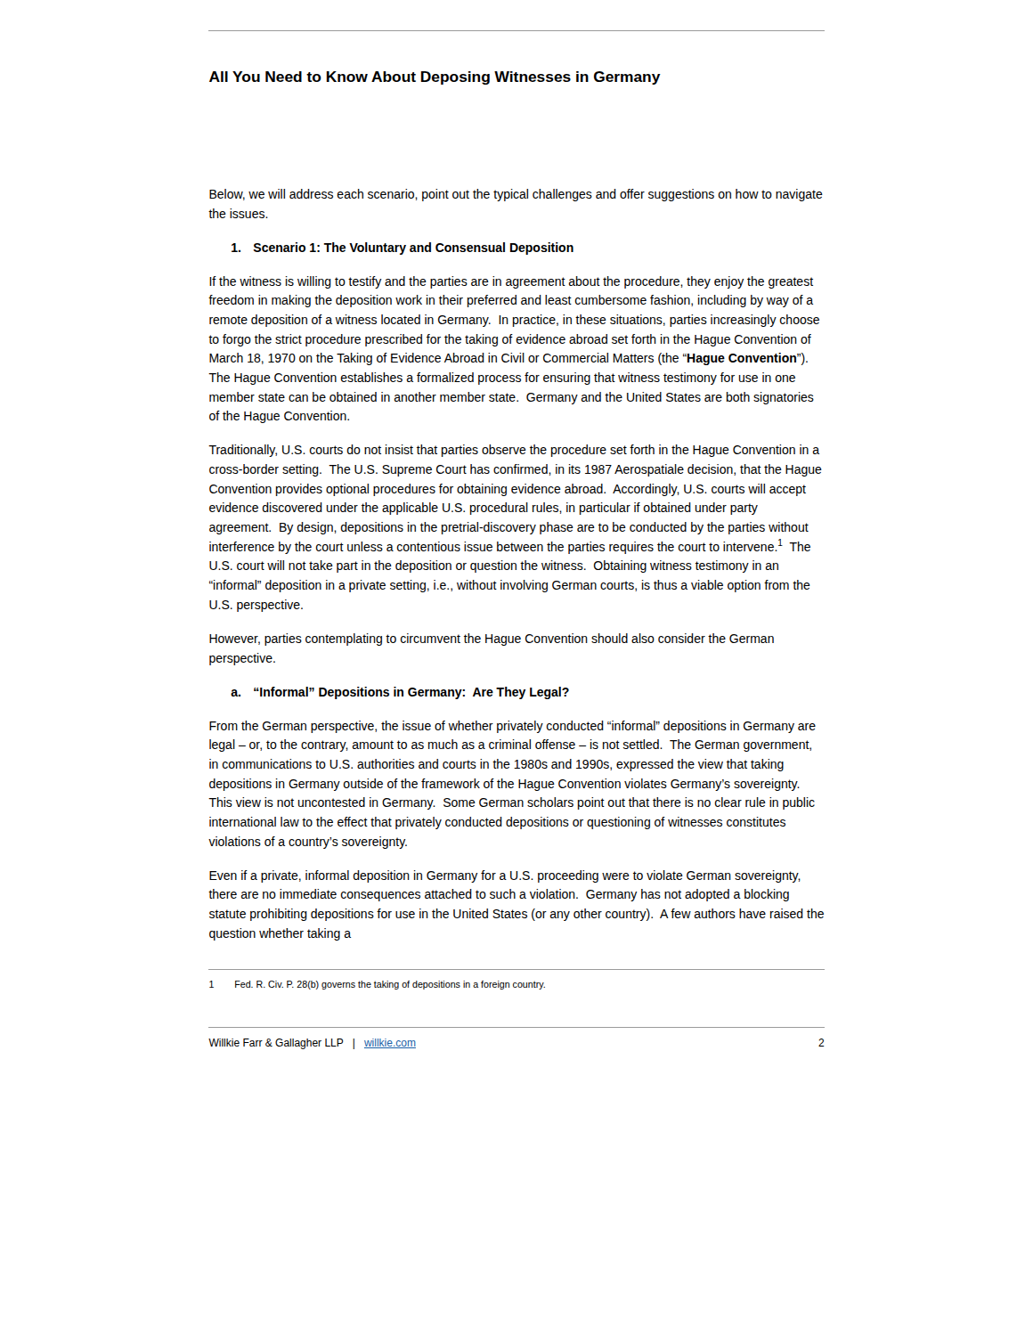All You Need to Know About Deposing Witnesses in Germany
Below, we will address each scenario, point out the typical challenges and offer suggestions on how to navigate the issues.
Scenario 1: The Voluntary and Consensual Deposition
If the witness is willing to testify and the parties are in agreement about the procedure, they enjoy the greatest freedom in making the deposition work in their preferred and least cumbersome fashion, including by way of a remote deposition of a witness located in Germany. In practice, in these situations, parties increasingly choose to forgo the strict procedure prescribed for the taking of evidence abroad set forth in the Hague Convention of March 18, 1970 on the Taking of Evidence Abroad in Civil or Commercial Matters (the “Hague Convention”). The Hague Convention establishes a formalized process for ensuring that witness testimony for use in one member state can be obtained in another member state. Germany and the United States are both signatories of the Hague Convention.
Traditionally, U.S. courts do not insist that parties observe the procedure set forth in the Hague Convention in a cross-border setting. The U.S. Supreme Court has confirmed, in its 1987 Aerospatiale decision, that the Hague Convention provides optional procedures for obtaining evidence abroad. Accordingly, U.S. courts will accept evidence discovered under the applicable U.S. procedural rules, in particular if obtained under party agreement. By design, depositions in the pretrial-discovery phase are to be conducted by the parties without interference by the court unless a contentious issue between the parties requires the court to intervene.1 The U.S. court will not take part in the deposition or question the witness. Obtaining witness testimony in an “informal” deposition in a private setting, i.e., without involving German courts, is thus a viable option from the U.S. perspective.
However, parties contemplating to circumvent the Hague Convention should also consider the German perspective.
“Informal” Depositions in Germany: Are They Legal?
From the German perspective, the issue of whether privately conducted “informal” depositions in Germany are legal – or, to the contrary, amount to as much as a criminal offense – is not settled. The German government, in communications to U.S. authorities and courts in the 1980s and 1990s, expressed the view that taking depositions in Germany outside of the framework of the Hague Convention violates Germany’s sovereignty. This view is not uncontested in Germany. Some German scholars point out that there is no clear rule in public international law to the effect that privately conducted depositions or questioning of witnesses constitutes violations of a country’s sovereignty.
Even if a private, informal deposition in Germany for a U.S. proceeding were to violate German sovereignty, there are no immediate consequences attached to such a violation. Germany has not adopted a blocking statute prohibiting depositions for use in the United States (or any other country). A few authors have raised the question whether taking a
1 Fed. R. Civ. P. 28(b) governs the taking of depositions in a foreign country.
Willkie Farr & Gallagher LLP | willkie.com 2